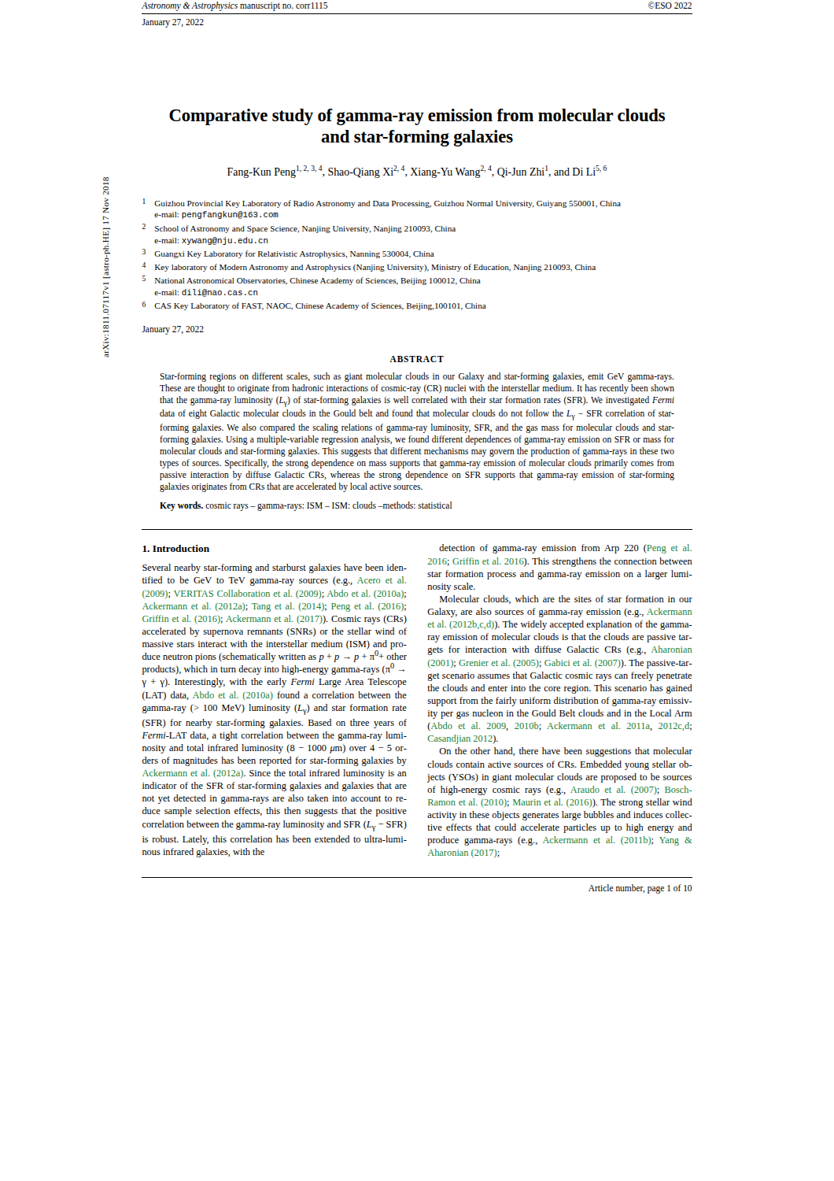arXiv:1811.07117v1 [astro-ph.HE] 17 Nov 2018
Astronomy & Astrophysics manuscript no. corr1115
©ESO 2022
January 27, 2022
Comparative study of gamma-ray emission from molecular clouds
and star-forming galaxies
Fang-Kun Peng1, 2, 3, 4, Shao-Qiang Xi2, 4, Xiang-Yu Wang2, 4, Qi-Jun Zhi1, and Di Li5, 6
Guizhou Provincial Key Laboratory of Radio Astronomy and Data Processing, Guizhou Normal University, Guiyang 550001, China
e-mail: pengfangkun@163.com
School of Astronomy and Space Science, Nanjing University, Nanjing 210093, China
e-mail: xywang@nju.edu.cn
Guangxi Key Laboratory for Relativistic Astrophysics, Nanning 530004, China
Key laboratory of Modern Astronomy and Astrophysics (Nanjing University), Ministry of Education, Nanjing 210093, China
National Astronomical Observatories, Chinese Academy of Sciences, Beijing 100012, China
e-mail: dili@nao.cas.cn
CAS Key Laboratory of FAST, NAOC, Chinese Academy of Sciences, Beijing,100101, China
January 27, 2022
ABSTRACT
Star-forming regions on different scales, such as giant molecular clouds in our Galaxy and star-forming galaxies, emit GeV gamma-rays. These are thought to originate from hadronic interactions of cosmic-ray (CR) nuclei with the interstellar medium. It has recently been shown that the gamma-ray luminosity (Lγ) of star-forming galaxies is well correlated with their star formation rates (SFR). We investigated Fermi data of eight Galactic molecular clouds in the Gould belt and found that molecular clouds do not follow the Lγ − SFR correlation of star-forming galaxies. We also compared the scaling relations of gamma-ray luminosity, SFR, and the gas mass for molecular clouds and star-forming galaxies. Using a multiple-variable regression analysis, we found different dependences of gamma-ray emission on SFR or mass for molecular clouds and star-forming galaxies. This suggests that different mechanisms may govern the production of gamma-rays in these two types of sources. Specifically, the strong dependence on mass supports that gamma-ray emission of molecular clouds primarily comes from passive interaction by diffuse Galactic CRs, whereas the strong dependence on SFR supports that gamma-ray emission of star-forming galaxies originates from CRs that are accelerated by local active sources.
Key words. cosmic rays – gamma-rays: ISM – ISM: clouds –methods: statistical
1. Introduction
Several nearby star-forming and starburst galaxies have been identified to be GeV to TeV gamma-ray sources (e.g., Acero et al. (2009); VERITAS Collaboration et al. (2009); Abdo et al. (2010a); Ackermann et al. (2012a); Tang et al. (2014); Peng et al. (2016); Griffin et al. (2016); Ackermann et al. (2017)). Cosmic rays (CRs) accelerated by supernova remnants (SNRs) or the stellar wind of massive stars interact with the interstellar medium (ISM) and produce neutron pions (schematically written as p + p → p + π0+ other products), which in turn decay into high-energy gamma-rays (π0 → γ + γ). Interestingly, with the early Fermi Large Area Telescope (LAT) data, Abdo et al. (2010a) found a correlation between the gamma-ray (> 100 MeV) luminosity (Lγ) and star formation rate (SFR) for nearby star-forming galaxies. Based on three years of Fermi-LAT data, a tight correlation between the gamma-ray luminosity and total infrared luminosity (8 − 1000 μm) over 4 − 5 orders of magnitudes has been reported for star-forming galaxies by Ackermann et al. (2012a). Since the total infrared luminosity is an indicator of the SFR of star-forming galaxies and galaxies that are not yet detected in gamma-rays are also taken into account to reduce sample selection effects, this then suggests that the positive correlation between the gamma-ray luminosity and SFR (Lγ − SFR) is robust. Lately, this correlation has been extended to ultra-luminous infrared galaxies, with the
detection of gamma-ray emission from Arp 220 (Peng et al. 2016; Griffin et al. 2016). This strengthens the connection between star formation process and gamma-ray emission on a larger luminosity scale.
Molecular clouds, which are the sites of star formation in our Galaxy, are also sources of gamma-ray emission (e.g., Ackermann et al. (2012b,c,d)). The widely accepted explanation of the gamma-ray emission of molecular clouds is that the clouds are passive targets for interaction with diffuse Galactic CRs (e.g., Aharonian (2001); Grenier et al. (2005); Gabici et al. (2007)). The passive-target scenario assumes that Galactic cosmic rays can freely penetrate the clouds and enter into the core region. This scenario has gained support from the fairly uniform distribution of gamma-ray emissivity per gas nucleon in the Gould Belt clouds and in the Local Arm (Abdo et al. 2009, 2010b; Ackermann et al. 2011a, 2012c,d; Casandjian 2012).
On the other hand, there have been suggestions that molecular clouds contain active sources of CRs. Embedded young stellar objects (YSOs) in giant molecular clouds are proposed to be sources of high-energy cosmic rays (e.g., Araudo et al. (2007); Bosch-Ramon et al. (2010); Maurin et al. (2016)). The strong stellar wind activity in these objects generates large bubbles and induces collective effects that could accelerate particles up to high energy and produce gamma-rays (e.g., Ackermann et al. (2011b); Yang & Aharonian (2017);
Article number, page 1 of 10